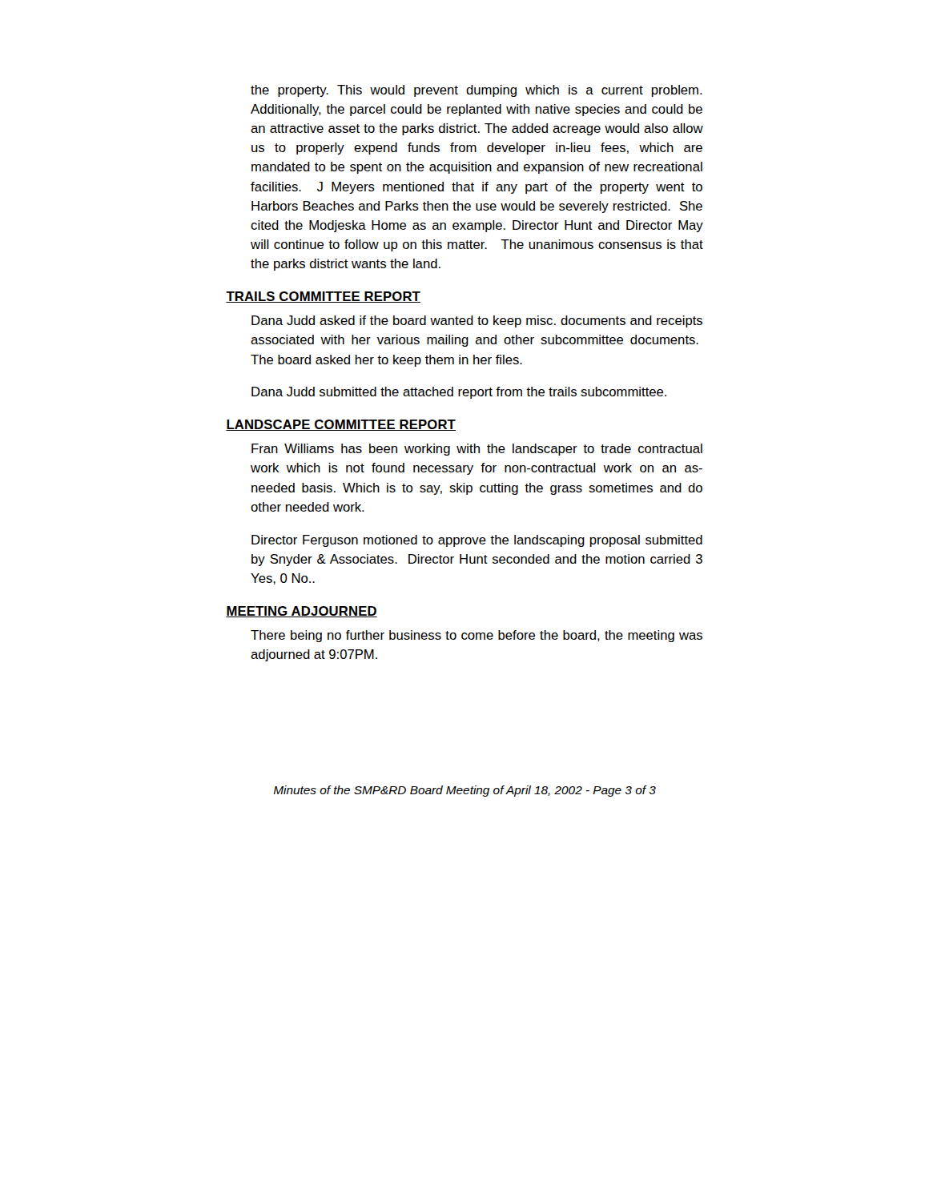the property. This would prevent dumping which is a current problem. Additionally, the parcel could be replanted with native species and could be an attractive asset to the parks district. The added acreage would also allow us to properly expend funds from developer in-lieu fees, which are mandated to be spent on the acquisition and expansion of new recreational facilities. J Meyers mentioned that if any part of the property went to Harbors Beaches and Parks then the use would be severely restricted. She cited the Modjeska Home as an example. Director Hunt and Director May will continue to follow up on this matter. The unanimous consensus is that the parks district wants the land.
TRAILS COMMITTEE REPORT
Dana Judd asked if the board wanted to keep misc. documents and receipts associated with her various mailing and other subcommittee documents. The board asked her to keep them in her files.
Dana Judd submitted the attached report from the trails subcommittee.
LANDSCAPE COMMITTEE REPORT
Fran Williams has been working with the landscaper to trade contractual work which is not found necessary for non-contractual work on an as-needed basis. Which is to say, skip cutting the grass sometimes and do other needed work.
Director Ferguson motioned to approve the landscaping proposal submitted by Snyder & Associates. Director Hunt seconded and the motion carried 3 Yes, 0 No..
MEETING ADJOURNED
There being no further business to come before the board, the meeting was adjourned at 9:07PM.
Minutes of the SMP&RD Board Meeting of April 18, 2002 - Page 3 of 3